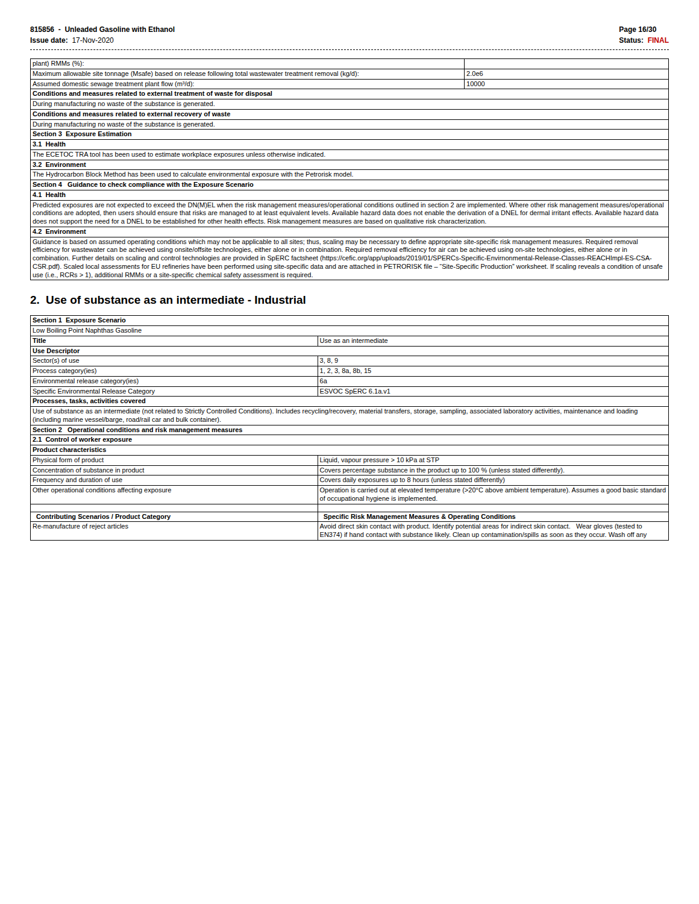815856 - Unleaded Gasoline with Ethanol
Issue date: 17-Nov-2020
Page 16/30
Status: FINAL
| plant) RMMs (%): | |
| Maximum allowable site tonnage (Msafe) based on release following total wastewater treatment removal (kg/d): | 2.0e6 |
| Assumed domestic sewage treatment plant flow (m³/d): | 10000 |
| Conditions and measures related to external treatment of waste for disposal |
| During manufacturing no waste of the substance is generated. |
| Conditions and measures related to external recovery of waste |
| During manufacturing no waste of the substance is generated. |
| Section 3 Exposure Estimation |
| 3.1 Health |
| The ECETOC TRA tool has been used to estimate workplace exposures unless otherwise indicated. |
| 3.2 Environment |
| The Hydrocarbon Block Method has been used to calculate environmental exposure with the Petrorisk model. |
| Section 4 Guidance to check compliance with the Exposure Scenario |
| 4.1 Health |
| Predicted exposures are not expected to exceed the DN(M)EL when the risk management measures/operational conditions outlined in section 2 are implemented. Where other risk management measures/operational conditions are adopted, then users should ensure that risks are managed to at least equivalent levels. Available hazard data does not enable the derivation of a DNEL for dermal irritant effects. Available hazard data does not support the need for a DNEL to be established for other health effects. Risk management measures are based on qualitative risk characterization. |
| 4.2 Environment |
| Guidance is based on assumed operating conditions which may not be applicable to all sites; thus, scaling may be necessary to define appropriate site-specific risk management measures. Required removal efficiency for wastewater can be achieved using onsite/offsite technologies, either alone or in combination. Required removal efficiency for air can be achieved using on-site technologies, either alone or in combination. Further details on scaling and control technologies are provided in SpERC factsheet (https://cefic.org/app/uploads/2019/01/SPERCs-Specific-Envirnonmental-Release-Classes-REACHImpl-ES-CSA-CSR.pdf). Scaled local assessments for EU refineries have been performed using site-specific data and are attached in PETRORISK file – “Site-Specific Production” worksheet. If scaling reveals a condition of unsafe use (i.e., RCRs > 1), additional RMMs or a site-specific chemical safety assessment is required. |
2. Use of substance as an intermediate - Industrial
| Section 1 Exposure Scenario |
| Low Boiling Point Naphthas Gasoline |
| Title | Use as an intermediate |
| Use Descriptor |
| Sector(s) of use | 3, 8, 9 |
| Process category(ies) | 1, 2, 3, 8a, 8b, 15 |
| Environmental release category(ies) | 6a |
| Specific Environmental Release Category | ESVOC SpERC 6.1a.v1 |
| Processes, tasks, activities covered |
| Use of substance as an intermediate (not related to Strictly Controlled Conditions). Includes recycling/recovery, material transfers, storage, sampling, associated laboratory activities, maintenance and loading (including marine vessel/barge, road/rail car and bulk container). |
| Section 2 Operational conditions and risk management measures |
| 2.1 Control of worker exposure |
| Product characteristics |
| Physical form of product | Liquid, vapour pressure > 10 kPa at STP |
| Concentration of substance in product | Covers percentage substance in the product up to 100 % (unless stated differently). |
| Frequency and duration of use | Covers daily exposures up to 8 hours (unless stated differently) |
| Other operational conditions affecting exposure | Operation is carried out at elevated temperature (>20°C above ambient temperature). Assumes a good basic standard of occupational hygiene is implemented. |
| Contributing Scenarios / Product Category | Specific Risk Management Measures & Operating Conditions |
| Re-manufacture of reject articles | Avoid direct skin contact with product. Identify potential areas for indirect skin contact. Wear gloves (tested to EN374) if hand contact with substance likely. Clean up contamination/spills as soon as they occur. Wash off any |